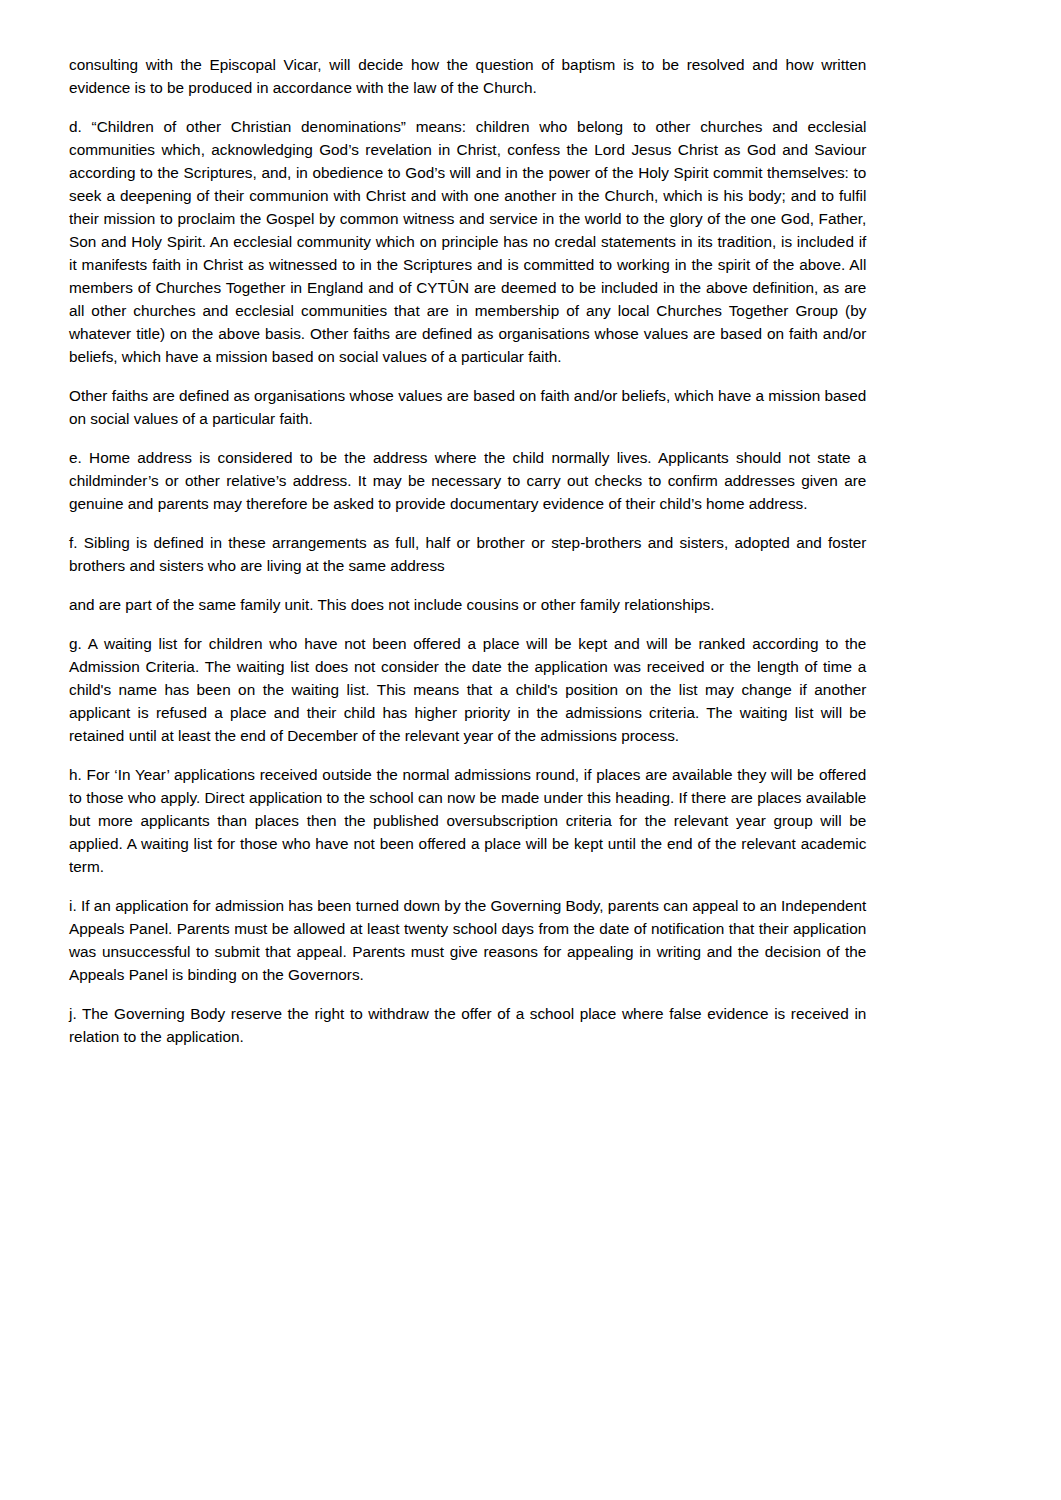consulting with the Episcopal Vicar, will decide how the question of baptism is to be resolved and how written evidence is to be produced in accordance with the law of the Church.
d. “Children of other Christian denominations” means: children who belong to other churches and ecclesial communities which, acknowledging God’s revelation in Christ, confess the Lord Jesus Christ as God and Saviour according to the Scriptures, and, in obedience to God’s will and in the power of the Holy Spirit commit themselves: to seek a deepening of their communion with Christ and with one another in the Church, which is his body; and to fulfil their mission to proclaim the Gospel by common witness and service in the world to the glory of the one God, Father, Son and Holy Spirit. An ecclesial community which on principle has no credal statements in its tradition, is included if it manifests faith in Christ as witnessed to in the Scriptures and is committed to working in the spirit of the above. All members of Churches Together in England and of CYTÛN are deemed to be included in the above definition, as are all other churches and ecclesial communities that are in membership of any local Churches Together Group (by whatever title) on the above basis. Other faiths are defined as organisations whose values are based on faith and/or beliefs, which have a mission based on social values of a particular faith.
Other faiths are defined as organisations whose values are based on faith and/or beliefs, which have a mission based on social values of a particular faith.
e. Home address is considered to be the address where the child normally lives. Applicants should not state a childminder’s or other relative’s address. It may be necessary to carry out checks to confirm addresses given are genuine and parents may therefore be asked to provide documentary evidence of their child’s home address.
f. Sibling is defined in these arrangements as full, half or brother or step-brothers and sisters, adopted and foster brothers and sisters who are living at the same address
and are part of the same family unit. This does not include cousins or other family relationships.
g. A waiting list for children who have not been offered a place will be kept and will be ranked according to the Admission Criteria. The waiting list does not consider the date the application was received or the length of time a child's name has been on the waiting list. This means that a child's position on the list may change if another applicant is refused a place and their child has higher priority in the admissions criteria. The waiting list will be retained until at least the end of December of the relevant year of the admissions process.
h. For ‘In Year’ applications received outside the normal admissions round, if places are available they will be offered to those who apply. Direct application to the school can now be made under this heading. If there are places available but more applicants than places then the published oversubscription criteria for the relevant year group will be applied. A waiting list for those who have not been offered a place will be kept until the end of the relevant academic term.
i. If an application for admission has been turned down by the Governing Body, parents can appeal to an Independent Appeals Panel. Parents must be allowed at least twenty school days from the date of notification that their application was unsuccessful to submit that appeal. Parents must give reasons for appealing in writing and the decision of the Appeals Panel is binding on the Governors.
j. The Governing Body reserve the right to withdraw the offer of a school place where false evidence is received in relation to the application.